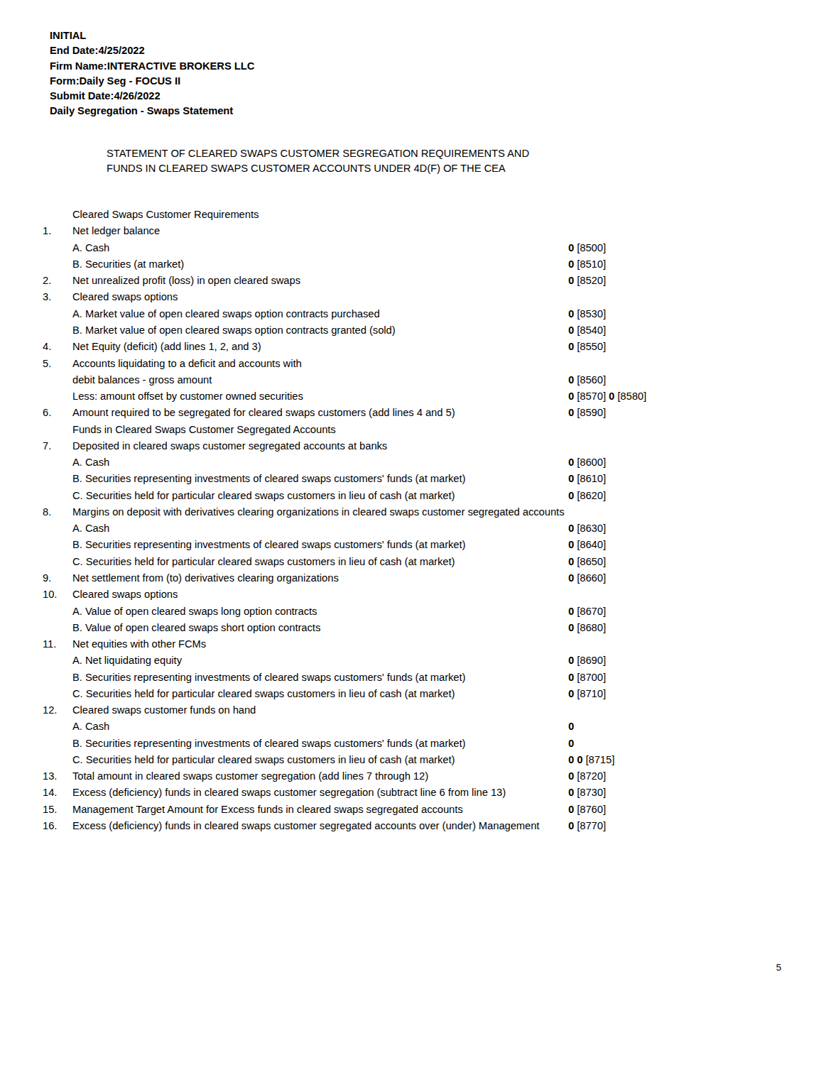INITIAL
End Date:4/25/2022
Firm Name:INTERACTIVE BROKERS LLC
Form:Daily Seg - FOCUS II
Submit Date:4/26/2022
Daily Segregation - Swaps Statement
STATEMENT OF CLEARED SWAPS CUSTOMER SEGREGATION REQUIREMENTS AND
FUNDS IN CLEARED SWAPS CUSTOMER ACCOUNTS UNDER 4D(F) OF THE CEA
| | Cleared Swaps Customer Requirements | |
| 1. | Net ledger balance | |
| | A. Cash | 0 [8500] |
| | B. Securities (at market) | 0 [8510] |
| 2. | Net unrealized profit (loss) in open cleared swaps | 0 [8520] |
| 3. | Cleared swaps options | |
| | A. Market value of open cleared swaps option contracts purchased | 0 [8530] |
| | B. Market value of open cleared swaps option contracts granted (sold) | 0 [8540] |
| 4. | Net Equity (deficit) (add lines 1, 2, and 3) | 0 [8550] |
| 5. | Accounts liquidating to a deficit and accounts with | |
| | debit balances - gross amount | 0 [8560] |
| | Less: amount offset by customer owned securities | 0 [8570] 0 [8580] |
| 6. | Amount required to be segregated for cleared swaps customers (add lines 4 and 5) | 0 [8590] |
| | Funds in Cleared Swaps Customer Segregated Accounts | |
| 7. | Deposited in cleared swaps customer segregated accounts at banks | |
| | A. Cash | 0 [8600] |
| | B. Securities representing investments of cleared swaps customers' funds (at market) | 0 [8610] |
| | C. Securities held for particular cleared swaps customers in lieu of cash (at market) | 0 [8620] |
| 8. | Margins on deposit with derivatives clearing organizations in cleared swaps customer segregated accounts | |
| | A. Cash | 0 [8630] |
| | B. Securities representing investments of cleared swaps customers' funds (at market) | 0 [8640] |
| | C. Securities held for particular cleared swaps customers in lieu of cash (at market) | 0 [8650] |
| 9. | Net settlement from (to) derivatives clearing organizations | 0 [8660] |
| 10. | Cleared swaps options | |
| | A. Value of open cleared swaps long option contracts | 0 [8670] |
| | B. Value of open cleared swaps short option contracts | 0 [8680] |
| 11. | Net equities with other FCMs | |
| | A. Net liquidating equity | 0 [8690] |
| | B. Securities representing investments of cleared swaps customers' funds (at market) | 0 [8700] |
| | C. Securities held for particular cleared swaps customers in lieu of cash (at market) | 0 [8710] |
| 12. | Cleared swaps customer funds on hand | |
| | A. Cash | 0 |
| | B. Securities representing investments of cleared swaps customers' funds (at market) | 0 |
| | C. Securities held for particular cleared swaps customers in lieu of cash (at market) | 0 0 [8715] |
| 13. | Total amount in cleared swaps customer segregation (add lines 7 through 12) | 0 [8720] |
| 14. | Excess (deficiency) funds in cleared swaps customer segregation (subtract line 6 from line 13) | 0 [8730] |
| 15. | Management Target Amount for Excess funds in cleared swaps segregated accounts | 0 [8760] |
| 16. | Excess (deficiency) funds in cleared swaps customer segregated accounts over (under) Management | 0 [8770] |
5